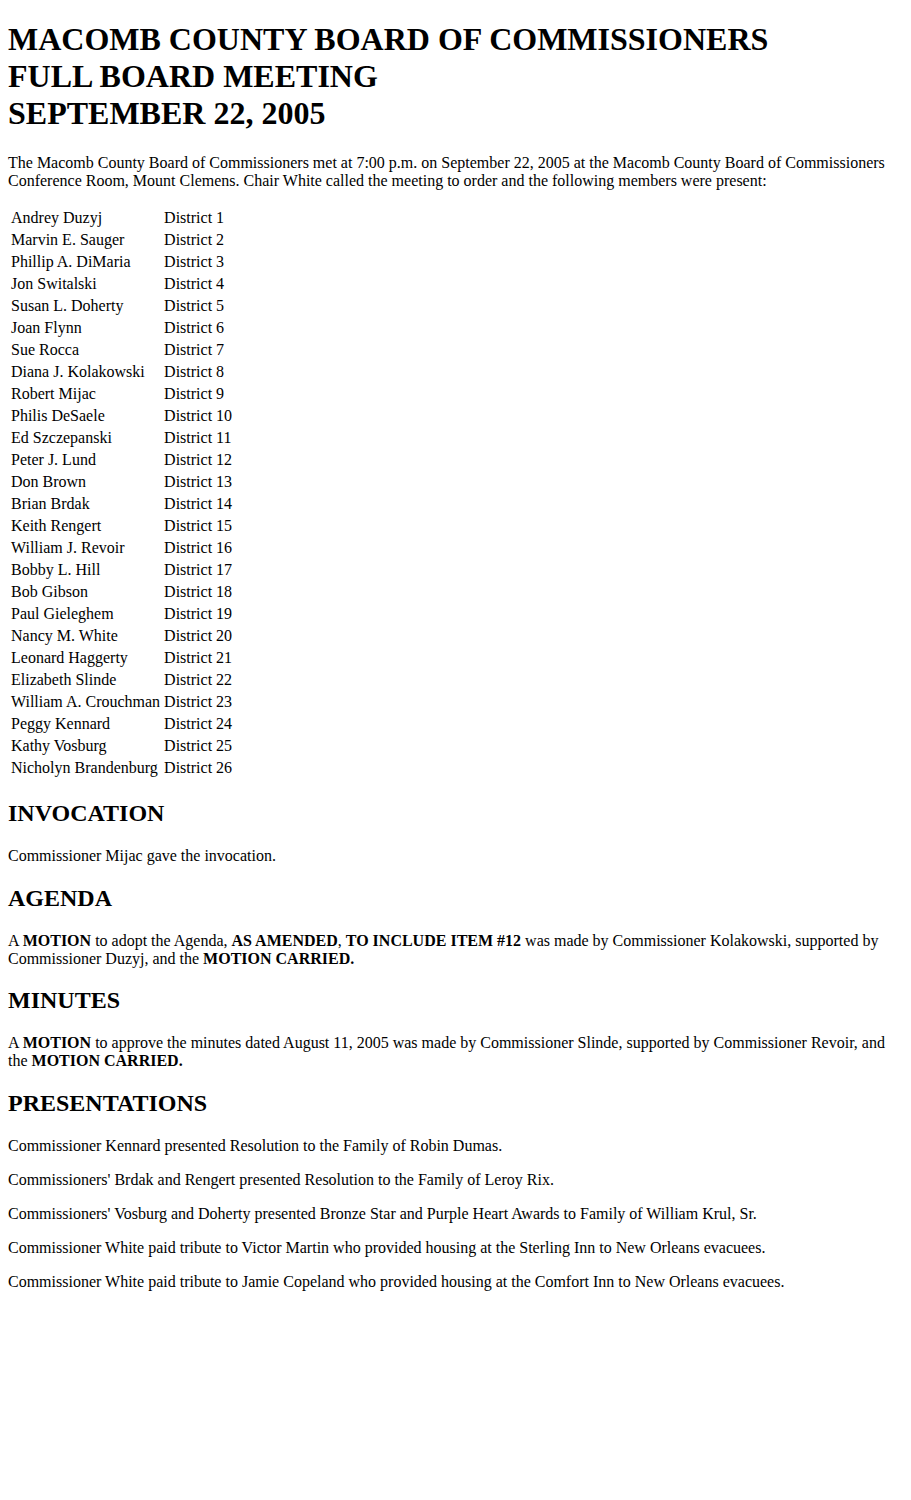MACOMB COUNTY BOARD OF COMMISSIONERS
FULL BOARD MEETING
SEPTEMBER 22, 2005
The Macomb County Board of Commissioners met at 7:00 p.m. on September 22, 2005 at the Macomb County Board of Commissioners Conference Room, Mount Clemens. Chair White called the meeting to order and the following members were present:
| Andrey Duzyj | District 1 |
| Marvin E. Sauger | District 2 |
| Phillip A. DiMaria | District 3 |
| Jon Switalski | District 4 |
| Susan L. Doherty | District 5 |
| Joan Flynn | District 6 |
| Sue Rocca | District 7 |
| Diana J. Kolakowski | District 8 |
| Robert Mijac | District 9 |
| Philis DeSaele | District 10 |
| Ed Szczepanski | District 11 |
| Peter J. Lund | District 12 |
| Don Brown | District 13 |
| Brian Brdak | District 14 |
| Keith Rengert | District 15 |
| William J. Revoir | District 16 |
| Bobby L. Hill | District 17 |
| Bob Gibson | District 18 |
| Paul Gieleghem | District 19 |
| Nancy M. White | District 20 |
| Leonard Haggerty | District 21 |
| Elizabeth Slinde | District 22 |
| William A. Crouchman | District 23 |
| Peggy Kennard | District 24 |
| Kathy Vosburg | District 25 |
| Nicholyn Brandenburg | District 26 |
INVOCATION
Commissioner Mijac gave the invocation.
AGENDA
A MOTION to adopt the Agenda, AS AMENDED, TO INCLUDE ITEM #12 was made by Commissioner Kolakowski, supported by Commissioner Duzyj, and the MOTION CARRIED.
MINUTES
A MOTION to approve the minutes dated August 11, 2005 was made by Commissioner Slinde, supported by Commissioner Revoir, and the MOTION CARRIED.
PRESENTATIONS
Commissioner Kennard presented Resolution to the Family of Robin Dumas.
Commissioners' Brdak and Rengert presented Resolution to the Family of Leroy Rix.
Commissioners' Vosburg and Doherty presented Bronze Star and Purple Heart Awards to Family of William Krul, Sr.
Commissioner White paid tribute to Victor Martin who provided housing at the Sterling Inn to New Orleans evacuees.
Commissioner White paid tribute to Jamie Copeland who provided housing at the Comfort Inn to New Orleans evacuees.